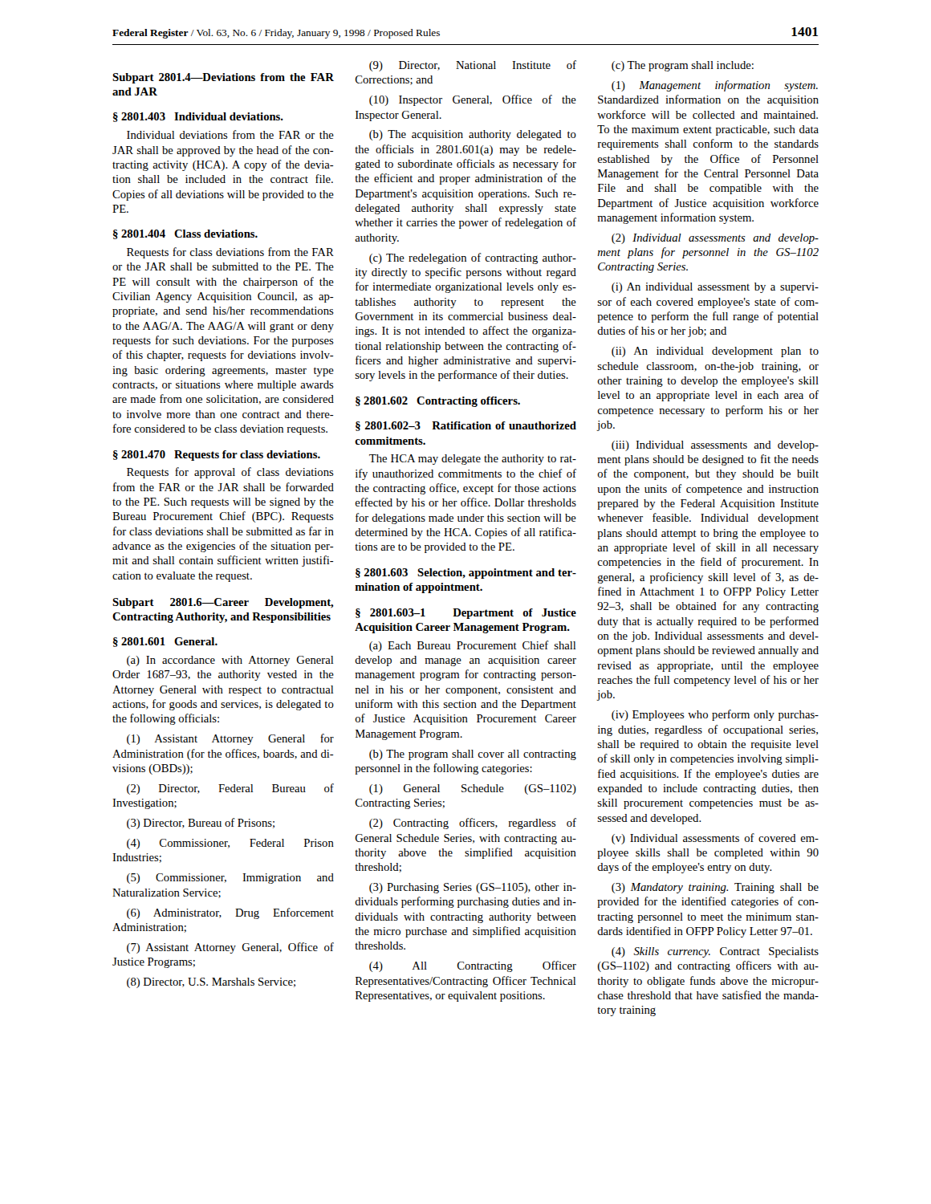Federal Register / Vol. 63, No. 6 / Friday, January 9, 1998 / Proposed Rules
1401
Subpart 2801.4—Deviations from the FAR and JAR
§ 2801.403 Individual deviations.
Individual deviations from the FAR or the JAR shall be approved by the head of the contracting activity (HCA). A copy of the deviation shall be included in the contract file. Copies of all deviations will be provided to the PE.
§ 2801.404 Class deviations.
Requests for class deviations from the FAR or the JAR shall be submitted to the PE. The PE will consult with the chairperson of the Civilian Agency Acquisition Council, as appropriate, and send his/her recommendations to the AAG/A. The AAG/A will grant or deny requests for such deviations. For the purposes of this chapter, requests for deviations involving basic ordering agreements, master type contracts, or situations where multiple awards are made from one solicitation, are considered to involve more than one contract and therefore considered to be class deviation requests.
§ 2801.470 Requests for class deviations.
Requests for approval of class deviations from the FAR or the JAR shall be forwarded to the PE. Such requests will be signed by the Bureau Procurement Chief (BPC). Requests for class deviations shall be submitted as far in advance as the exigencies of the situation permit and shall contain sufficient written justification to evaluate the request.
Subpart 2801.6—Career Development, Contracting Authority, and Responsibilities
§ 2801.601 General.
(a) In accordance with Attorney General Order 1687–93, the authority vested in the Attorney General with respect to contractual actions, for goods and services, is delegated to the following officials:
(1) Assistant Attorney General for Administration (for the offices, boards, and divisions (OBDs));
(2) Director, Federal Bureau of Investigation;
(3) Director, Bureau of Prisons;
(4) Commissioner, Federal Prison Industries;
(5) Commissioner, Immigration and Naturalization Service;
(6) Administrator, Drug Enforcement Administration;
(7) Assistant Attorney General, Office of Justice Programs;
(8) Director, U.S. Marshals Service;
(9) Director, National Institute of Corrections; and
(10) Inspector General, Office of the Inspector General.
(b) The acquisition authority delegated to the officials in 2801.601(a) may be redelegated to subordinate officials as necessary for the efficient and proper administration of the Department's acquisition operations. Such redelegated authority shall expressly state whether it carries the power of redelegation of authority.
(c) The redelegation of contracting authority directly to specific persons without regard for intermediate organizational levels only establishes authority to represent the Government in its commercial business dealings. It is not intended to affect the organizational relationship between the contracting officers and higher administrative and supervisory levels in the performance of their duties.
§ 2801.602 Contracting officers.
§ 2801.602–3 Ratification of unauthorized commitments.
The HCA may delegate the authority to ratify unauthorized commitments to the chief of the contracting office, except for those actions effected by his or her office. Dollar thresholds for delegations made under this section will be determined by the HCA. Copies of all ratifications are to be provided to the PE.
§ 2801.603 Selection, appointment and termination of appointment.
§ 2801.603–1 Department of Justice Acquisition Career Management Program.
(a) Each Bureau Procurement Chief shall develop and manage an acquisition career management program for contracting personnel in his or her component, consistent and uniform with this section and the Department of Justice Acquisition Procurement Career Management Program.
(b) The program shall cover all contracting personnel in the following categories:
(1) General Schedule (GS–1102) Contracting Series;
(2) Contracting officers, regardless of General Schedule Series, with contracting authority above the simplified acquisition threshold;
(3) Purchasing Series (GS–1105), other individuals performing purchasing duties and individuals with contracting authority between the micro purchase and simplified acquisition thresholds.
(4) All Contracting Officer Representatives/Contracting Officer Technical Representatives, or equivalent positions.
(c) The program shall include:
(1) Management information system. Standardized information on the acquisition workforce will be collected and maintained. To the maximum extent practicable, such data requirements shall conform to the standards established by the Office of Personnel Management for the Central Personnel Data File and shall be compatible with the Department of Justice acquisition workforce management information system.
(2) Individual assessments and development plans for personnel in the GS–1102 Contracting Series.
(i) An individual assessment by a supervisor of each covered employee's state of competence to perform the full range of potential duties of his or her job; and
(ii) An individual development plan to schedule classroom, on-the-job training, or other training to develop the employee's skill level to an appropriate level in each area of competence necessary to perform his or her job.
(iii) Individual assessments and development plans should be designed to fit the needs of the component, but they should be built upon the units of competence and instruction prepared by the Federal Acquisition Institute whenever feasible. Individual development plans should attempt to bring the employee to an appropriate level of skill in all necessary competencies in the field of procurement. In general, a proficiency skill level of 3, as defined in Attachment 1 to OFPP Policy Letter 92–3, shall be obtained for any contracting duty that is actually required to be performed on the job. Individual assessments and development plans should be reviewed annually and revised as appropriate, until the employee reaches the full competency level of his or her job.
(iv) Employees who perform only purchasing duties, regardless of occupational series, shall be required to obtain the requisite level of skill only in competencies involving simplified acquisitions. If the employee's duties are expanded to include contracting duties, then skill procurement competencies must be assessed and developed.
(v) Individual assessments of covered employee skills shall be completed within 90 days of the employee's entry on duty.
(3) Mandatory training. Training shall be provided for the identified categories of contracting personnel to meet the minimum standards identified in OFPP Policy Letter 97–01.
(4) Skills currency. Contract Specialists (GS–1102) and contracting officers with authority to obligate funds above the micropurchase threshold that have satisfied the mandatory training